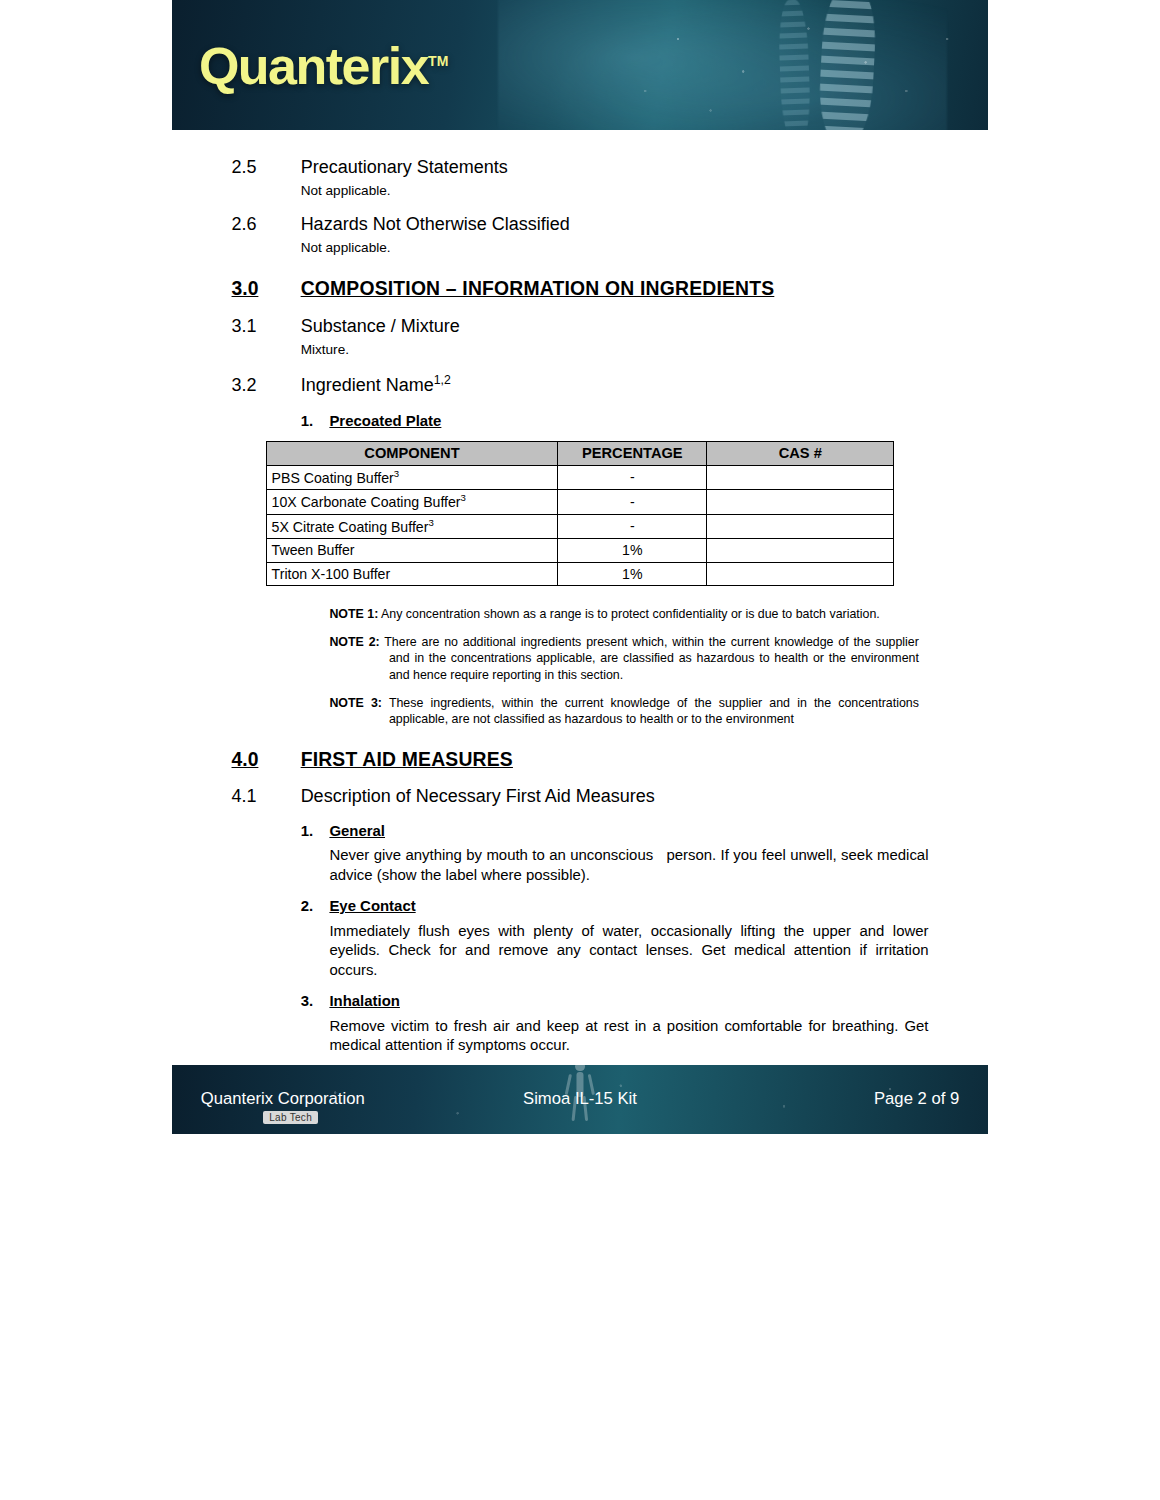QuanterixTM
2.5
Precautionary Statements
Not applicable.
2.6
Hazards Not Otherwise Classified
Not applicable.
3.0
COMPOSITION – INFORMATION ON INGREDIENTS
3.1
Substance / Mixture
Mixture.
3.2
Ingredient Name1,2
1.
Precoated Plate
| COMPONENT | PERCENTAGE | CAS # |
| --- | --- | --- |
| PBS Coating Buffer 3 | - | |
| 10X Carbonate Coating Buffer 3 | - | |
| 5X Citrate Coating Buffer 3 | - | |
| Tween Buffer | 1% | |
| Triton X-100 Buffer | 1% | |
NOTE 1: Any concentration shown as a range is to protect confidentiality or is due to batch variation.
NOTE 2: There are no additional ingredients present which, within the current knowledge of the supplier and in the concentrations applicable, are classified as hazardous to health or the environment and hence require reporting in this section.
NOTE 3: These ingredients, within the current knowledge of the supplier and in the concentrations applicable, are not classified as hazardous to health or to the environment
4.0
FIRST AID MEASURES
4.1
Description of Necessary First Aid Measures
1.
General
Never give anything by mouth to an unconscious person. If you feel unwell, seek medical advice (show the label where possible).
2.
Eye Contact
Immediately flush eyes with plenty of water, occasionally lifting the upper and lower eyelids. Check for and remove any contact lenses. Get medical attention if irritation occurs.
3.
Inhalation
Remove victim to fresh air and keep at rest in a position comfortable for breathing. Get medical attention if symptoms occur.
Lab Tech
Quanterix Corporation
Simoa IL-15 Kit
Page 2 of 9